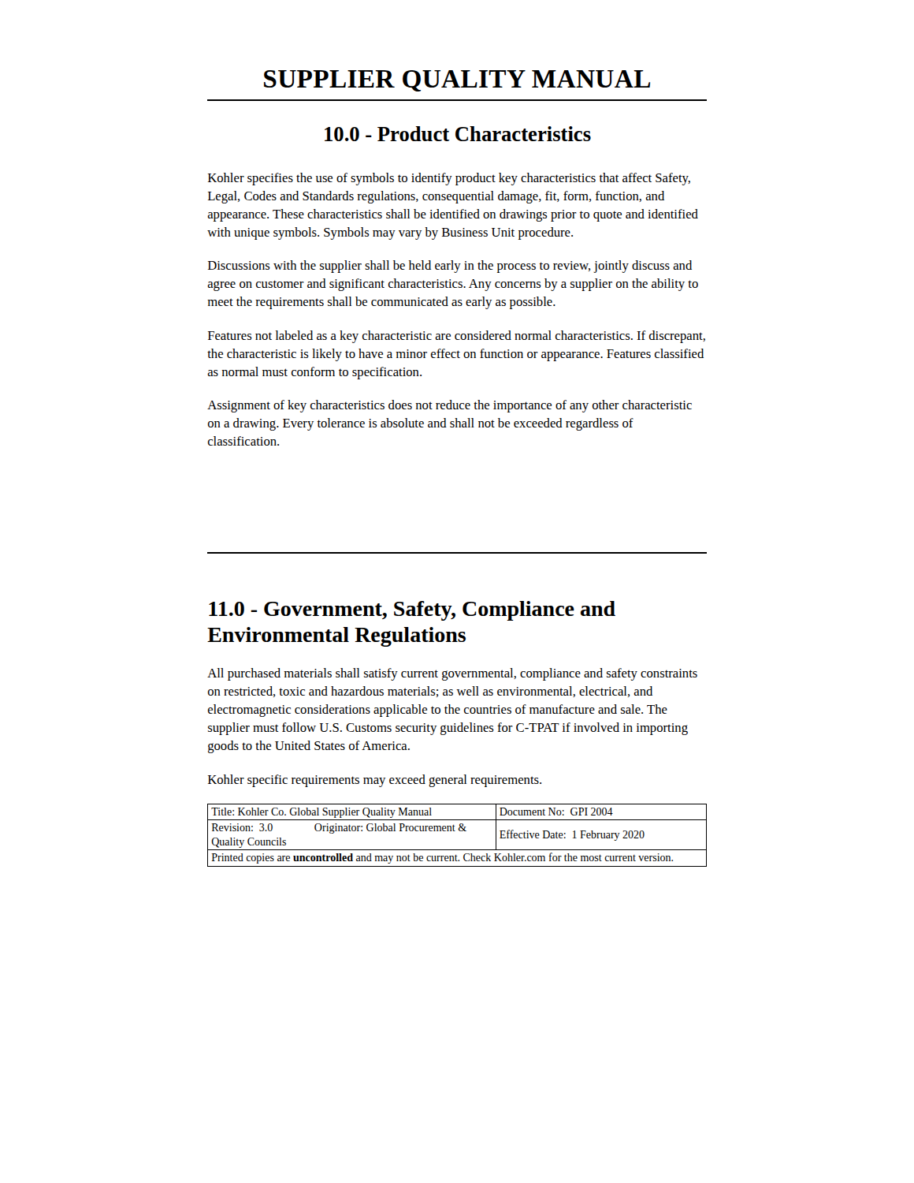SUPPLIER QUALITY MANUAL
10.0 - Product Characteristics
Kohler specifies the use of symbols to identify product key characteristics that affect Safety, Legal, Codes and Standards regulations, consequential damage, fit, form, function, and appearance. These characteristics shall be identified on drawings prior to quote and identified with unique symbols. Symbols may vary by Business Unit procedure.
Discussions with the supplier shall be held early in the process to review, jointly discuss and agree on customer and significant characteristics. Any concerns by a supplier on the ability to meet the requirements shall be communicated as early as possible.
Features not labeled as a key characteristic are considered normal characteristics. If discrepant, the characteristic is likely to have a minor effect on function or appearance. Features classified as normal must conform to specification.
Assignment of key characteristics does not reduce the importance of any other characteristic on a drawing. Every tolerance is absolute and shall not be exceeded regardless of classification.
11.0 - Government, Safety, Compliance and Environmental Regulations
All purchased materials shall satisfy current governmental, compliance and safety constraints on restricted, toxic and hazardous materials; as well as environmental, electrical, and electromagnetic considerations applicable to the countries of manufacture and sale. The supplier must follow U.S. Customs security guidelines for C-TPAT if involved in importing goods to the United States of America.
Kohler specific requirements may exceed general requirements.
| Title: Kohler Co. Global Supplier Quality Manual | Document No: GPI 2004 |
| Revision: 3.0 Originator: Global Procurement & Quality Councils | Effective Date: 1 February 2020 |
| Printed copies are uncontrolled and may not be current. Check Kohler.com for the most current version. |